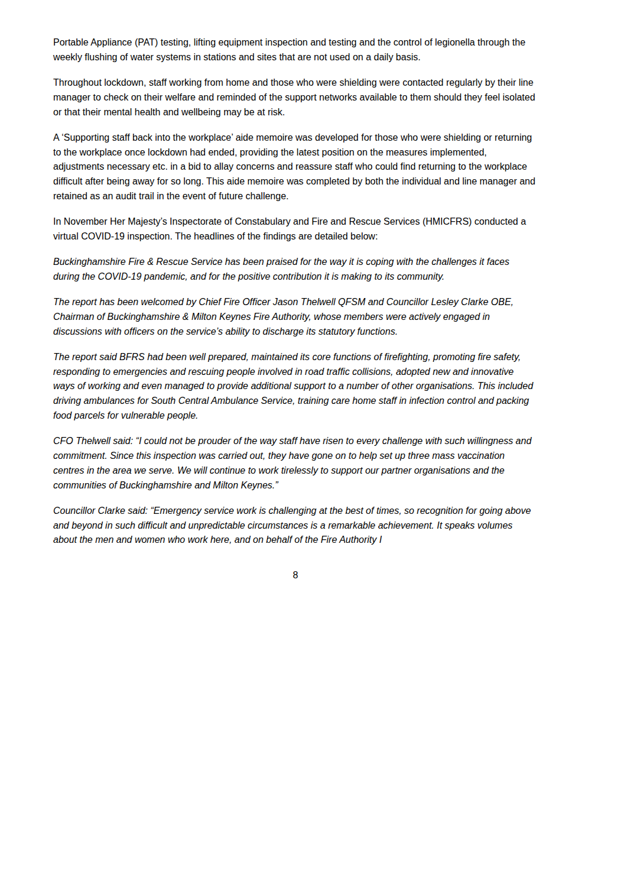Portable Appliance (PAT) testing, lifting equipment inspection and testing and the control of legionella through the weekly flushing of water systems in stations and sites that are not used on a daily basis.
Throughout lockdown, staff working from home and those who were shielding were contacted regularly by their line manager to check on their welfare and reminded of the support networks available to them should they feel isolated or that their mental health and wellbeing may be at risk.
A ‘Supporting staff back into the workplace’ aide memoire was developed for those who were shielding or returning to the workplace once lockdown had ended, providing the latest position on the measures implemented, adjustments necessary etc. in a bid to allay concerns and reassure staff who could find returning to the workplace difficult after being away for so long. This aide memoire was completed by both the individual and line manager and retained as an audit trail in the event of future challenge.
In November Her Majesty’s Inspectorate of Constabulary and Fire and Rescue Services (HMICFRS) conducted a virtual COVID-19 inspection. The headlines of the findings are detailed below:
Buckinghamshire Fire & Rescue Service has been praised for the way it is coping with the challenges it faces during the COVID-19 pandemic, and for the positive contribution it is making to its community.
The report has been welcomed by Chief Fire Officer Jason Thelwell QFSM and Councillor Lesley Clarke OBE, Chairman of Buckinghamshire & Milton Keynes Fire Authority, whose members were actively engaged in discussions with officers on the service’s ability to discharge its statutory functions.
The report said BFRS had been well prepared, maintained its core functions of firefighting, promoting fire safety, responding to emergencies and rescuing people involved in road traffic collisions, adopted new and innovative ways of working and even managed to provide additional support to a number of other organisations. This included driving ambulances for South Central Ambulance Service, training care home staff in infection control and packing food parcels for vulnerable people.
CFO Thelwell said: “I could not be prouder of the way staff have risen to every challenge with such willingness and commitment. Since this inspection was carried out, they have gone on to help set up three mass vaccination centres in the area we serve. We will continue to work tirelessly to support our partner organisations and the communities of Buckinghamshire and Milton Keynes.”
Councillor Clarke said: “Emergency service work is challenging at the best of times, so recognition for going above and beyond in such difficult and unpredictable circumstances is a remarkable achievement. It speaks volumes about the men and women who work here, and on behalf of the Fire Authority I
8